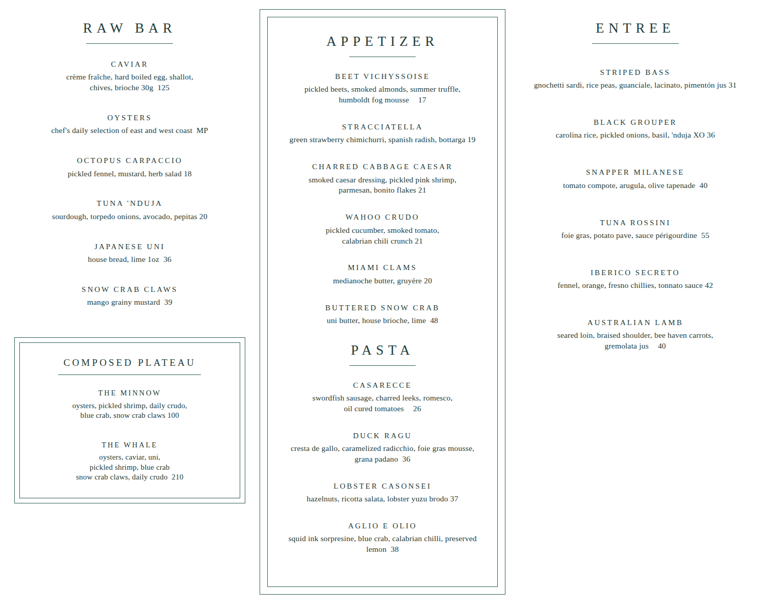Raw Bar
Caviar
crème fraîche, hard boiled egg, shallot,
chives, brioche 30g 125
Oysters
chef's daily selection of east and west coast MP
Octopus Carpaccio
pickled fennel, mustard, herb salad 18
Tuna 'Nduja
sourdough, torpedo onions, avocado, pepitas 20
Japanese Uni
house bread, lime 1oz 36
Snow Crab Claws
mango grainy mustard 39
Composed Plateau
The Minnow
oysters, pickled shrimp, daily crudo,
blue crab, snow crab claws 100
The Whale
oysters, caviar, uni,
pickled shrimp, blue crab
snow crab claws, daily crudo 210
Appetizer
Beet Vichyssoise
pickled beets, smoked almonds, summer truffle,
humboldt fog mousse 17
Stracciatella
green strawberry chimichurri, spanish radish, bottarga 19
Charred Cabbage Caesar
smoked caesar dressing, pickled pink shrimp,
parmesan, bonito flakes 21
Wahoo Crudo
pickled cucumber, smoked tomato,
calabrian chili crunch 21
Miami Clams
medianoche butter, gruyère 20
Buttered Snow Crab
uni butter, house brioche, lime 48
Pasta
Casarecce
swordfish sausage, charred leeks, romesco,
oil cured tomatoes 26
Duck Ragu
cresta de gallo, caramelized radicchio, foie gras mousse,
grana padano 36
Lobster Casonsei
hazelnuts, ricotta salata, lobster yuzu brodo 37
Aglio e Olio
squid ink sorpresine, blue crab, calabrian chilli, preserved lemon 38
Entree
Striped Bass
gnochetti sardi, rice peas, guanciale, lacinato, pimentón jus 31
Black Grouper
carolina rice, pickled onions, basil, 'nduja XO 36
Snapper Milanese
tomato compote, arugula, olive tapenade 40
Tuna Rossini
foie gras, potato pave, sauce périgourdine 55
Iberico Secreto
fennel, orange, fresno chillies, tonnato sauce 42
Australian Lamb
seared loin, braised shoulder, bee haven carrots,
gremolata jus 40